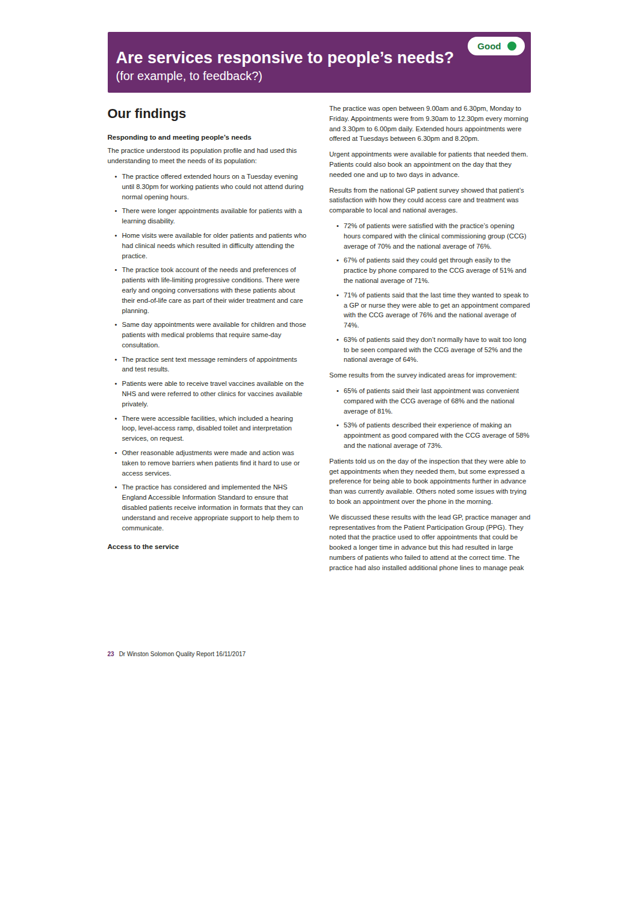Good
Are services responsive to people’s needs?
(for example, to feedback?)
Our findings
Responding to and meeting people’s needs
The practice understood its population profile and had used this understanding to meet the needs of its population:
The practice offered extended hours on a Tuesday evening until 8.30pm for working patients who could not attend during normal opening hours.
There were longer appointments available for patients with a learning disability.
Home visits were available for older patients and patients who had clinical needs which resulted in difficulty attending the practice.
The practice took account of the needs and preferences of patients with life-limiting progressive conditions. There were early and ongoing conversations with these patients about their end-of-life care as part of their wider treatment and care planning.
Same day appointments were available for children and those patients with medical problems that require same-day consultation.
The practice sent text message reminders of appointments and test results.
Patients were able to receive travel vaccines available on the NHS and were referred to other clinics for vaccines available privately.
There were accessible facilities, which included a hearing loop, level-access ramp, disabled toilet and interpretation services, on request.
Other reasonable adjustments were made and action was taken to remove barriers when patients find it hard to use or access services.
The practice has considered and implemented the NHS England Accessible Information Standard to ensure that disabled patients receive information in formats that they can understand and receive appropriate support to help them to communicate.
Access to the service
The practice was open between 9.00am and 6.30pm, Monday to Friday. Appointments were from 9.30am to 12.30pm every morning and 3.30pm to 6.00pm daily. Extended hours appointments were offered at Tuesdays between 6.30pm and 8.20pm.
Urgent appointments were available for patients that needed them. Patients could also book an appointment on the day that they needed one and up to two days in advance.
Results from the national GP patient survey showed that patient’s satisfaction with how they could access care and treatment was comparable to local and national averages.
72% of patients were satisfied with the practice’s opening hours compared with the clinical commissioning group (CCG) average of 70% and the national average of 76%.
67% of patients said they could get through easily to the practice by phone compared to the CCG average of 51% and the national average of 71%.
71% of patients said that the last time they wanted to speak to a GP or nurse they were able to get an appointment compared with the CCG average of 76% and the national average of 74%.
63% of patients said they don’t normally have to wait too long to be seen compared with the CCG average of 52% and the national average of 64%.
Some results from the survey indicated areas for improvement:
65% of patients said their last appointment was convenient compared with the CCG average of 68% and the national average of 81%.
53% of patients described their experience of making an appointment as good compared with the CCG average of 58% and the national average of 73%.
Patients told us on the day of the inspection that they were able to get appointments when they needed them, but some expressed a preference for being able to book appointments further in advance than was currently available. Others noted some issues with trying to book an appointment over the phone in the morning.
We discussed these results with the lead GP, practice manager and representatives from the Patient Participation Group (PPG). They noted that the practice used to offer appointments that could be booked a longer time in advance but this had resulted in large numbers of patients who failed to attend at the correct time. The practice had also installed additional phone lines to manage peak
23 Dr Winston Solomon Quality Report 16/11/2017